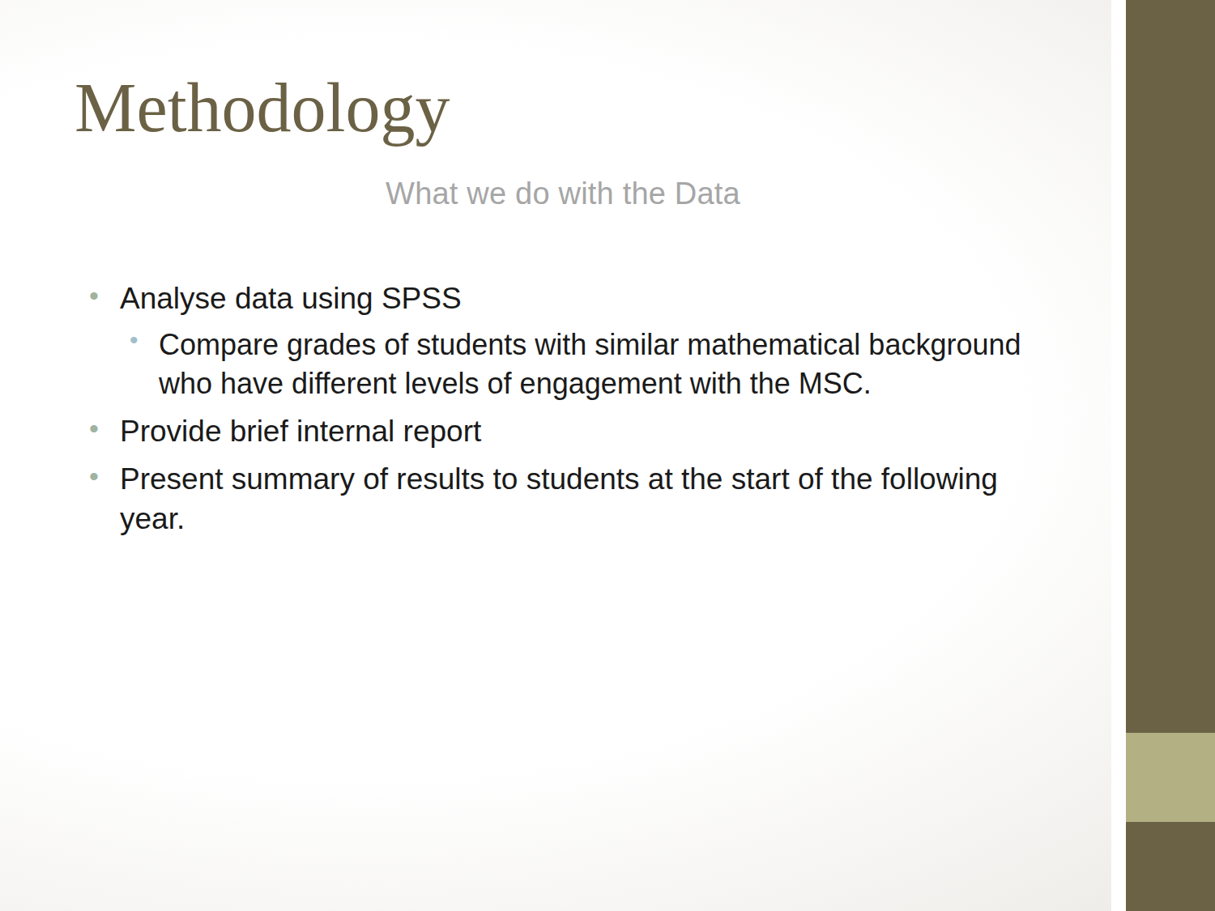Methodology
What we do with the Data
Analyse data using SPSS
Compare grades of students with similar mathematical background who have different levels of engagement with the MSC.
Provide brief internal report
Present summary of results to students at the start of the following year.